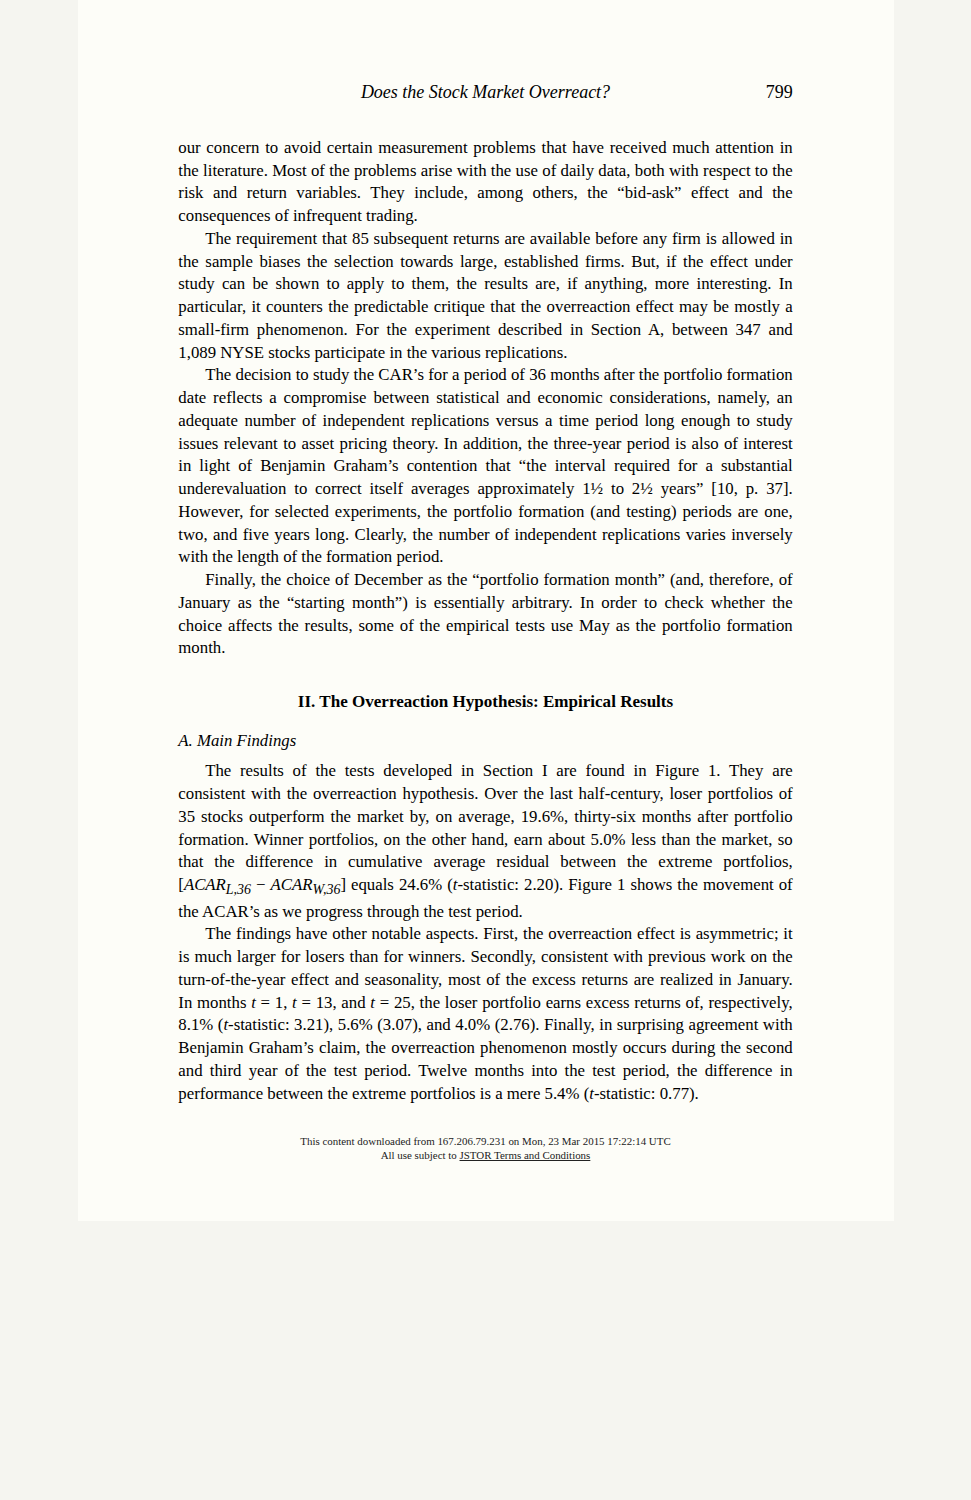Does the Stock Market Overreact? 799
our concern to avoid certain measurement problems that have received much attention in the literature. Most of the problems arise with the use of daily data, both with respect to the risk and return variables. They include, among others, the “bid-ask” effect and the consequences of infrequent trading.
The requirement that 85 subsequent returns are available before any firm is allowed in the sample biases the selection towards large, established firms. But, if the effect under study can be shown to apply to them, the results are, if anything, more interesting. In particular, it counters the predictable critique that the overreaction effect may be mostly a small-firm phenomenon. For the experiment described in Section A, between 347 and 1,089 NYSE stocks participate in the various replications.
The decision to study the CAR’s for a period of 36 months after the portfolio formation date reflects a compromise between statistical and economic considerations, namely, an adequate number of independent replications versus a time period long enough to study issues relevant to asset pricing theory. In addition, the three-year period is also of interest in light of Benjamin Graham’s contention that “the interval required for a substantial underevaluation to correct itself averages approximately 1½ to 2½ years” [10, p. 37]. However, for selected experiments, the portfolio formation (and testing) periods are one, two, and five years long. Clearly, the number of independent replications varies inversely with the length of the formation period.
Finally, the choice of December as the “portfolio formation month” (and, therefore, of January as the “starting month”) is essentially arbitrary. In order to check whether the choice affects the results, some of the empirical tests use May as the portfolio formation month.
II. The Overreaction Hypothesis: Empirical Results
A. Main Findings
The results of the tests developed in Section I are found in Figure 1. They are consistent with the overreaction hypothesis. Over the last half-century, loser portfolios of 35 stocks outperform the market by, on average, 19.6%, thirty-six months after portfolio formation. Winner portfolios, on the other hand, earn about 5.0% less than the market, so that the difference in cumulative average residual between the extreme portfolios, [ACARL,36 − ACARW,36] equals 24.6% (t-statistic: 2.20). Figure 1 shows the movement of the ACAR’s as we progress through the test period.
The findings have other notable aspects. First, the overreaction effect is asymmetric; it is much larger for losers than for winners. Secondly, consistent with previous work on the turn-of-the-year effect and seasonality, most of the excess returns are realized in January. In months t = 1, t = 13, and t = 25, the loser portfolio earns excess returns of, respectively, 8.1% (t-statistic: 3.21), 5.6% (3.07), and 4.0% (2.76). Finally, in surprising agreement with Benjamin Graham’s claim, the overreaction phenomenon mostly occurs during the second and third year of the test period. Twelve months into the test period, the difference in performance between the extreme portfolios is a mere 5.4% (t-statistic: 0.77).
This content downloaded from 167.206.79.231 on Mon, 23 Mar 2015 17:22:14 UTC
All use subject to JSTOR Terms and Conditions